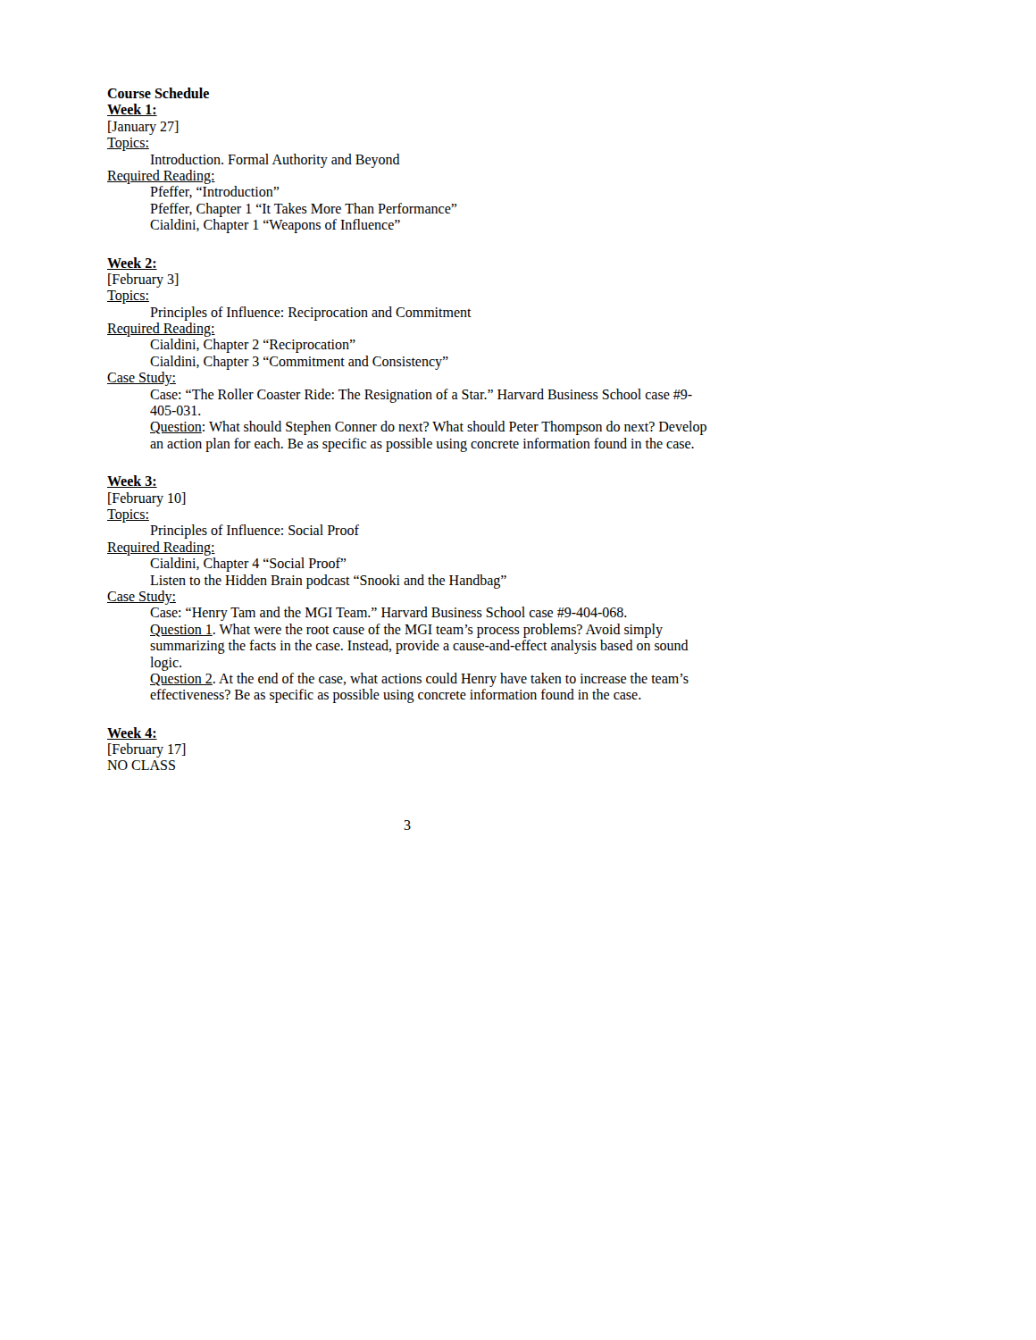Course Schedule
Week 1:
[January 27]
Topics:
Introduction. Formal Authority and Beyond
Required Reading:
Pfeffer, “Introduction”
Pfeffer, Chapter 1 “It Takes More Than Performance”
Cialdini, Chapter 1 “Weapons of Influence”
Week 2:
[February 3]
Topics:
Principles of Influence: Reciprocation and Commitment
Required Reading:
Cialdini, Chapter 2 “Reciprocation”
Cialdini, Chapter 3 “Commitment and Consistency”
Case Study:
Case: “The Roller Coaster Ride: The Resignation of a Star.” Harvard Business School case #9-405-031.
Question: What should Stephen Conner do next? What should Peter Thompson do next? Develop an action plan for each. Be as specific as possible using concrete information found in the case.
Week 3:
[February 10]
Topics:
Principles of Influence: Social Proof
Required Reading:
Cialdini, Chapter 4 “Social Proof”
Listen to the Hidden Brain podcast “Snooki and the Handbag”
Case Study:
Case: “Henry Tam and the MGI Team.” Harvard Business School case #9-404-068.
Question 1. What were the root cause of the MGI team’s process problems? Avoid simply summarizing the facts in the case. Instead, provide a cause-and-effect analysis based on sound logic.
Question 2. At the end of the case, what actions could Henry have taken to increase the team’s effectiveness? Be as specific as possible using concrete information found in the case.
Week 4:
[February 17]
NO CLASS
3